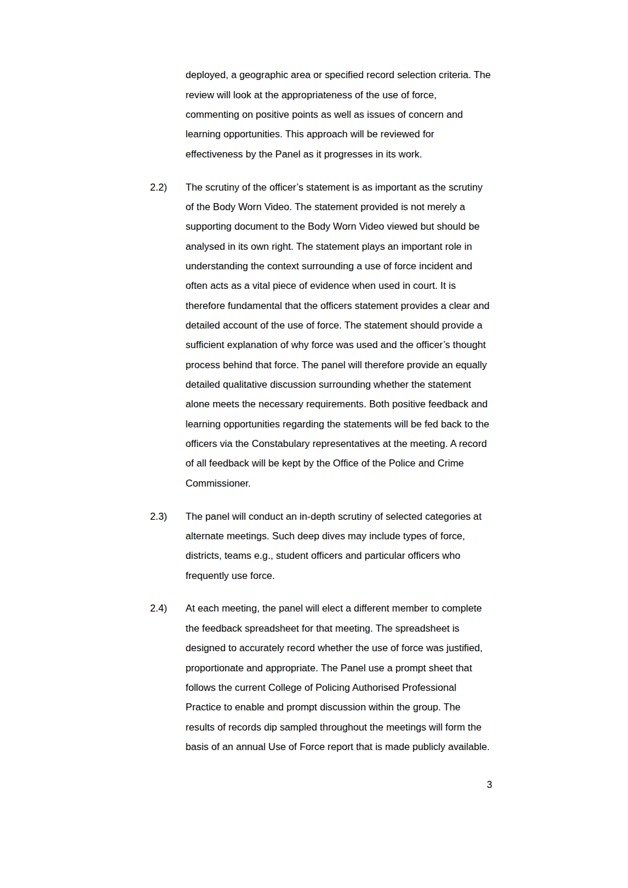deployed, a geographic area or specified record selection criteria. The review will look at the appropriateness of the use of force, commenting on positive points as well as issues of concern and learning opportunities. This approach will be reviewed for effectiveness by the Panel as it progresses in its work.
2.2) The scrutiny of the officer’s statement is as important as the scrutiny of the Body Worn Video. The statement provided is not merely a supporting document to the Body Worn Video viewed but should be analysed in its own right. The statement plays an important role in understanding the context surrounding a use of force incident and often acts as a vital piece of evidence when used in court. It is therefore fundamental that the officers statement provides a clear and detailed account of the use of force. The statement should provide a sufficient explanation of why force was used and the officer’s thought process behind that force. The panel will therefore provide an equally detailed qualitative discussion surrounding whether the statement alone meets the necessary requirements. Both positive feedback and learning opportunities regarding the statements will be fed back to the officers via the Constabulary representatives at the meeting. A record of all feedback will be kept by the Office of the Police and Crime Commissioner.
2.3) The panel will conduct an in-depth scrutiny of selected categories at alternate meetings. Such deep dives may include types of force, districts, teams e.g., student officers and particular officers who frequently use force.
2.4) At each meeting, the panel will elect a different member to complete the feedback spreadsheet for that meeting. The spreadsheet is designed to accurately record whether the use of force was justified, proportionate and appropriate. The Panel use a prompt sheet that follows the current College of Policing Authorised Professional Practice to enable and prompt discussion within the group. The results of records dip sampled throughout the meetings will form the basis of an annual Use of Force report that is made publicly available.
3